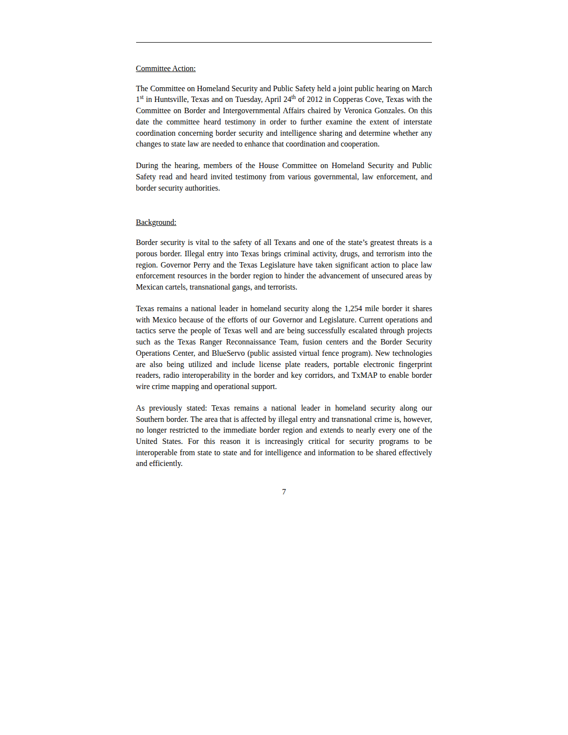Committee Action:
The Committee on Homeland Security and Public Safety held a joint public hearing on March 1st in Huntsville, Texas and on Tuesday, April 24th of 2012 in Copperas Cove, Texas with the Committee on Border and Intergovernmental Affairs chaired by Veronica Gonzales. On this date the committee heard testimony in order to further examine the extent of interstate coordination concerning border security and intelligence sharing and determine whether any changes to state law are needed to enhance that coordination and cooperation.
During the hearing, members of the House Committee on Homeland Security and Public Safety read and heard invited testimony from various governmental, law enforcement, and border security authorities.
Background:
Border security is vital to the safety of all Texans and one of the state’s greatest threats is a porous border. Illegal entry into Texas brings criminal activity, drugs, and terrorism into the region. Governor Perry and the Texas Legislature have taken significant action to place law enforcement resources in the border region to hinder the advancement of unsecured areas by Mexican cartels, transnational gangs, and terrorists.
Texas remains a national leader in homeland security along the 1,254 mile border it shares with Mexico because of the efforts of our Governor and Legislature. Current operations and tactics serve the people of Texas well and are being successfully escalated through projects such as the Texas Ranger Reconnaissance Team, fusion centers and the Border Security Operations Center, and BlueServo (public assisted virtual fence program). New technologies are also being utilized and include license plate readers, portable electronic fingerprint readers, radio interoperability in the border and key corridors, and TxMAP to enable border wire crime mapping and operational support.
As previously stated: Texas remains a national leader in homeland security along our Southern border. The area that is affected by illegal entry and transnational crime is, however, no longer restricted to the immediate border region and extends to nearly every one of the United States. For this reason it is increasingly critical for security programs to be interoperable from state to state and for intelligence and information to be shared effectively and efficiently.
7